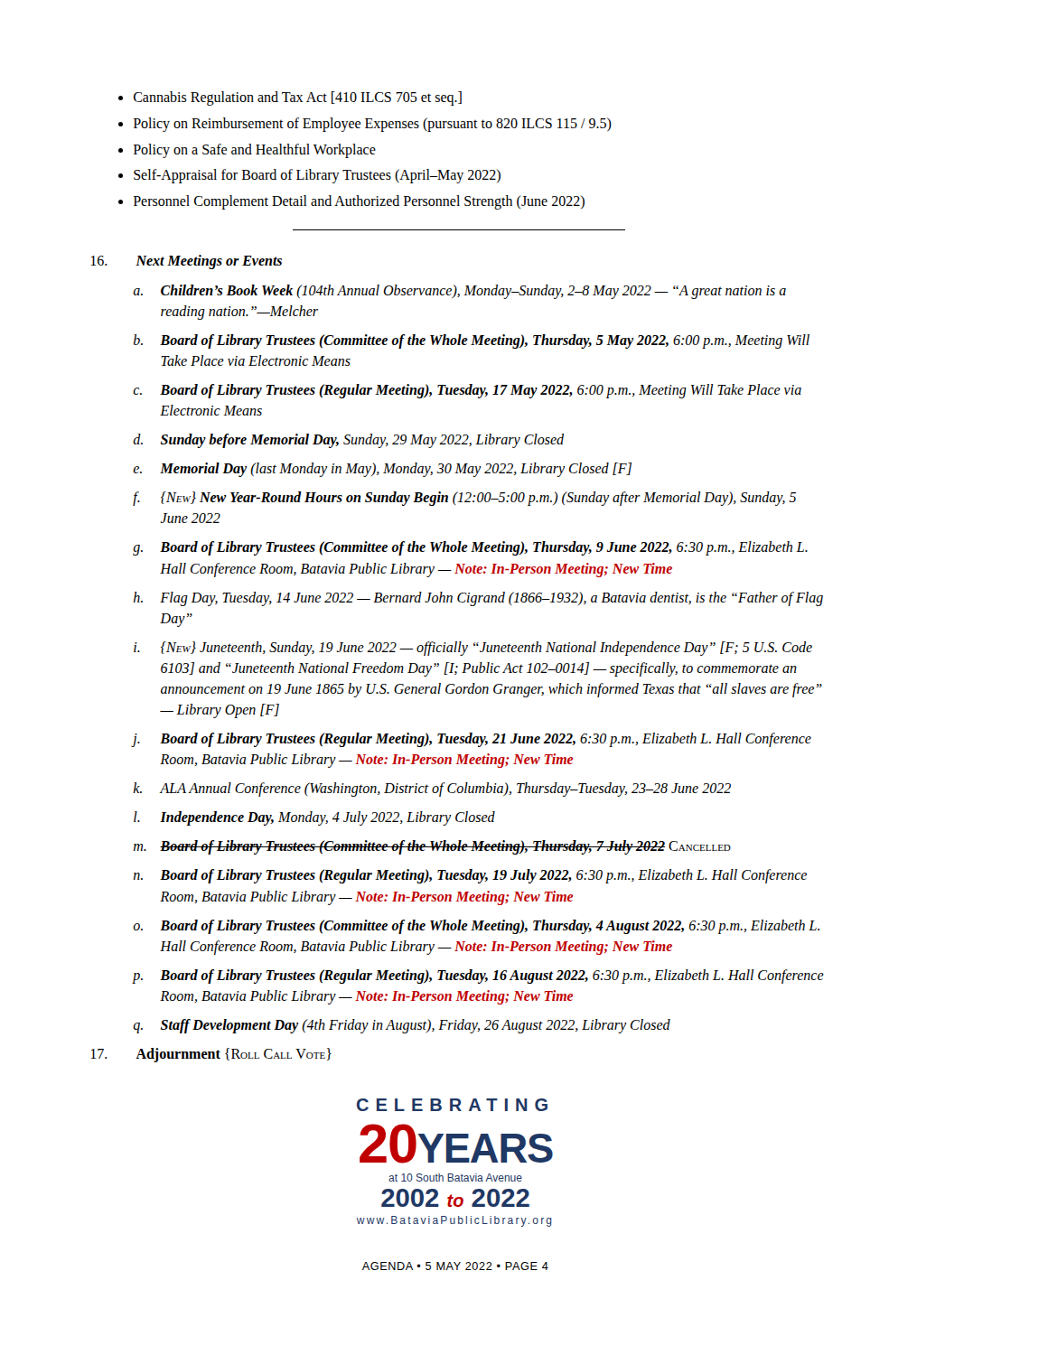Cannabis Regulation and Tax Act [410 ILCS 705 et seq.]
Policy on Reimbursement of Employee Expenses (pursuant to 820 ILCS 115 / 9.5)
Policy on a Safe and Healthful Workplace
Self-Appraisal for Board of Library Trustees (April–May 2022)
Personnel Complement Detail and Authorized Personnel Strength (June 2022)
16.
Next Meetings or Events
a. Children’s Book Week (104th Annual Observance), Monday–Sunday, 2–8 May 2022 — “A great nation is a reading nation.”—Melcher
b. Board of Library Trustees (Committee of the Whole Meeting), Thursday, 5 May 2022, 6:00 p.m., Meeting Will Take Place via Electronic Means
c. Board of Library Trustees (Regular Meeting), Tuesday, 17 May 2022, 6:00 p.m., Meeting Will Take Place via Electronic Means
d. Sunday before Memorial Day, Sunday, 29 May 2022, Library Closed
e. Memorial Day (last Monday in May), Monday, 30 May 2022, Library Closed [F]
f. {New} New Year-Round Hours on Sunday Begin (12:00–5:00 p.m.) (Sunday after Memorial Day), Sunday, 5 June 2022
g. Board of Library Trustees (Committee of the Whole Meeting), Thursday, 9 June 2022, 6:30 p.m., Elizabeth L. Hall Conference Room, Batavia Public Library — Note: In-Person Meeting; New Time
h. Flag Day, Tuesday, 14 June 2022 — Bernard John Cigrand (1866–1932), a Batavia dentist, is the “Father of Flag Day”
i. {New} Juneteenth, Sunday, 19 June 2022 — officially “Juneteenth National Independence Day” [F; 5 U.S. Code 6103] and “Juneteenth National Freedom Day” [I; Public Act 102–0014] — specifically, to commemorate an announcement on 19 June 1865 by U.S. General Gordon Granger, which informed Texas that “all slaves are free” — Library Open [F]
j. Board of Library Trustees (Regular Meeting), Tuesday, 21 June 2022, 6:30 p.m., Elizabeth L. Hall Conference Room, Batavia Public Library — Note: In-Person Meeting; New Time
k. ALA Annual Conference (Washington, District of Columbia), Thursday–Tuesday, 23–28 June 2022
l. Independence Day, Monday, 4 July 2022, Library Closed
m. Board of Library Trustees (Committee of the Whole Meeting), Thursday, 7 July 2022 Cancelled
n. Board of Library Trustees (Regular Meeting), Tuesday, 19 July 2022, 6:30 p.m., Elizabeth L. Hall Conference Room, Batavia Public Library — Note: In-Person Meeting; New Time
o. Board of Library Trustees (Committee of the Whole Meeting), Thursday, 4 August 2022, 6:30 p.m., Elizabeth L. Hall Conference Room, Batavia Public Library — Note: In-Person Meeting; New Time
p. Board of Library Trustees (Regular Meeting), Tuesday, 16 August 2022, 6:30 p.m., Elizabeth L. Hall Conference Room, Batavia Public Library — Note: In-Person Meeting; New Time
q. Staff Development Day (4th Friday in August), Friday, 26 August 2022, Library Closed
17.
Adjournment {Roll Call Vote}
CELEBRATING
20YEARS
at 10 South Batavia Avenue
2002 to 2022
www.BataviaPublicLibrary.org
AGENDA • 5 MAY 2022 • PAGE 4